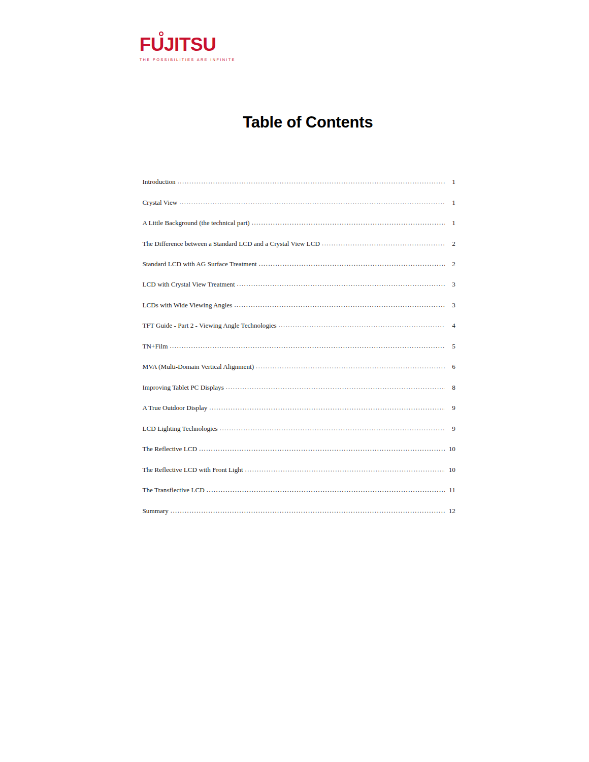FUJITSU
THE POSSIBILITIES ARE INFINITE
Table of Contents
Introduction ........................................................................................................................................... 1
Crystal View ........................................................................................................................................... 1
A Little Background (the technical part) ........................................................................................................................................... 1
The Difference between a Standard LCD and a Crystal View LCD ........................................................................................................................................... 2
Standard LCD with AG Surface Treatment ........................................................................................................................................... 2
LCD with Crystal View Treatment ........................................................................................................................................... 3
LCDs with Wide Viewing Angles ........................................................................................................................................... 3
TFT Guide - Part 2 - Viewing Angle Technologies ........................................................................................................................................... 4
TN+Film ........................................................................................................................................... 5
MVA (Multi-Domain Vertical Alignment) ........................................................................................................................................... 6
Improving Tablet PC Displays ........................................................................................................................................... 8
A True Outdoor Display ........................................................................................................................................... 9
LCD Lighting Technologies ........................................................................................................................................... 9
The Reflective LCD ........................................................................................................................................... 10
The Reflective LCD with Front Light ........................................................................................................................................... 10
The Transflective LCD ........................................................................................................................................... 11
Summary ........................................................................................................................................... 12